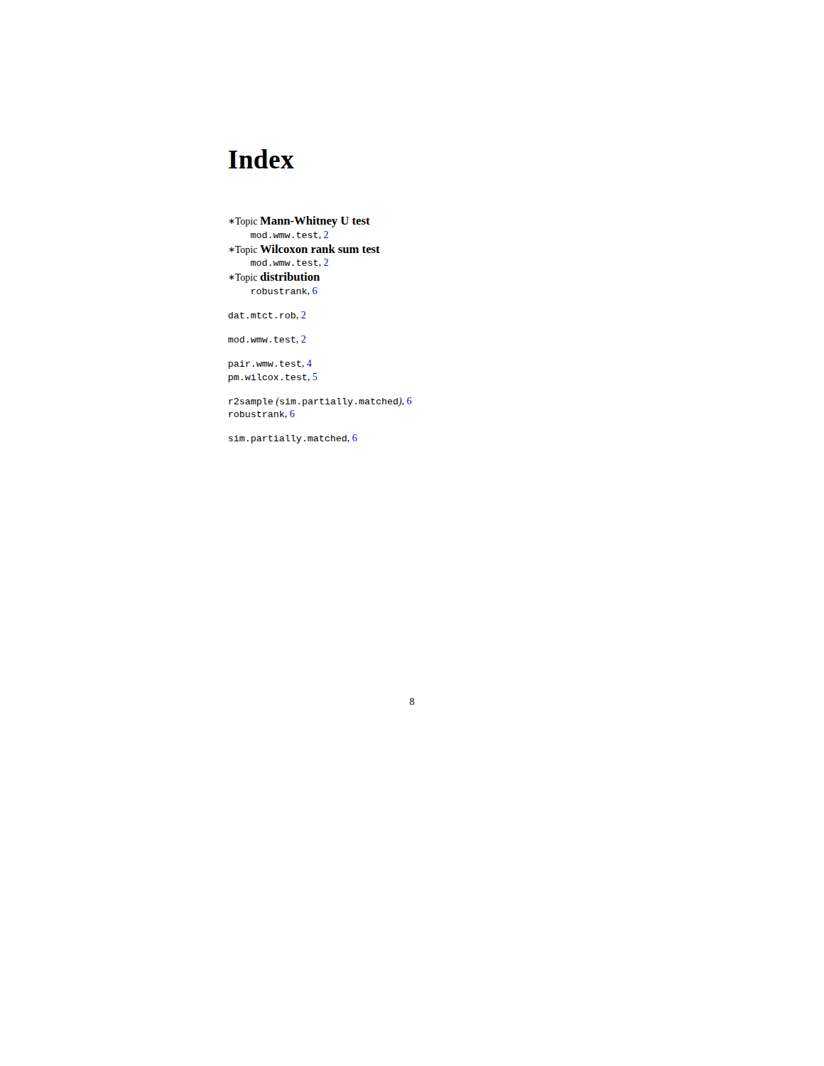Index
∗Topic Mann-Whitney U test
mod.wmw.test, 2
∗Topic Wilcoxon rank sum test
mod.wmw.test, 2
∗Topic distribution
robustrank, 6
dat.mtct.rob, 2
mod.wmw.test, 2
pair.wmw.test, 4
pm.wilcox.test, 5
r2sample (sim.partially.matched), 6
robustrank, 6
sim.partially.matched, 6
8